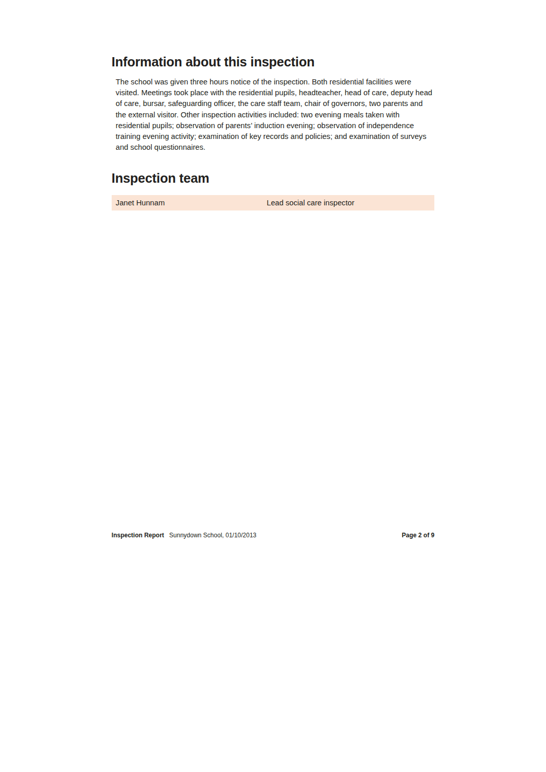Information about this inspection
The school was given three hours notice of the inspection. Both residential facilities were visited. Meetings took place with the residential pupils, headteacher, head of care, deputy head of care, bursar, safeguarding officer, the care staff team, chair of governors, two parents and the external visitor. Other inspection activities included: two evening meals taken with residential pupils; observation of parents’ induction evening; observation of independence training evening activity; examination of key records and policies; and examination of surveys and school questionnaires.
Inspection team
Janet Hunnam
Lead social care inspector
Inspection Report Sunnydown School, 01/10/2013
Page 2 of 9